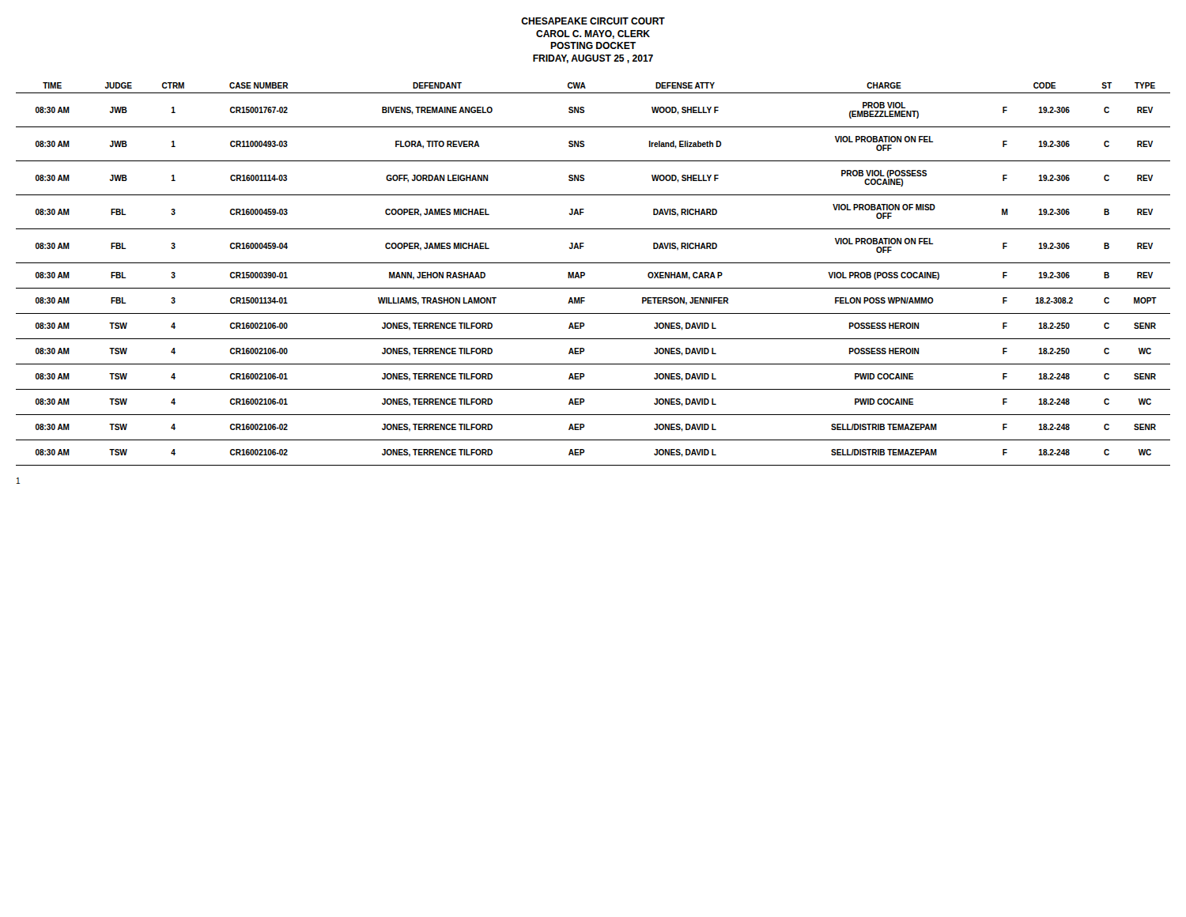CHESAPEAKE CIRCUIT COURT
CAROL C. MAYO, CLERK
POSTING DOCKET
FRIDAY, AUGUST 25 , 2017
| TIME | JUDGE | CTRM | CASE NUMBER | DEFENDANT | CWA | DEFENSE ATTY | CHARGE | CODE | ST | TYPE |
| --- | --- | --- | --- | --- | --- | --- | --- | --- | --- | --- |
| 08:30 AM | JWB | 1 | CR15001767-02 | BIVENS, TREMAINE ANGELO | SNS | WOOD, SHELLY F | PROB VIOL (EMBEZZLEMENT) | F | 19.2-306 | C | REV |
| 08:30 AM | JWB | 1 | CR11000493-03 | FLORA, TITO REVERA | SNS | Ireland, Elizabeth D | VIOL PROBATION ON FEL OFF | F | 19.2-306 | C | REV |
| 08:30 AM | JWB | 1 | CR16001114-03 | GOFF, JORDAN LEIGHANN | SNS | WOOD, SHELLY F | PROB VIOL (POSSESS COCAINE) | F | 19.2-306 | C | REV |
| 08:30 AM | FBL | 3 | CR16000459-03 | COOPER, JAMES MICHAEL | JAF | DAVIS, RICHARD | VIOL PROBATION OF MISD OFF | M | 19.2-306 | B | REV |
| 08:30 AM | FBL | 3 | CR16000459-04 | COOPER, JAMES MICHAEL | JAF | DAVIS, RICHARD | VIOL PROBATION ON FEL OFF | F | 19.2-306 | B | REV |
| 08:30 AM | FBL | 3 | CR15000390-01 | MANN, JEHON RASHAAD | MAP | OXENHAM, CARA P | VIOL PROB (POSS COCAINE) | F | 19.2-306 | B | REV |
| 08:30 AM | FBL | 3 | CR15001134-01 | WILLIAMS, TRASHON LAMONT | AMF | PETERSON, JENNIFER | FELON POSS WPN/AMMO | F | 18.2-308.2 | C | MOPT |
| 08:30 AM | TSW | 4 | CR16002106-00 | JONES, TERRENCE TILFORD | AEP | JONES, DAVID L | POSSESS HEROIN | F | 18.2-250 | C | SENR |
| 08:30 AM | TSW | 4 | CR16002106-00 | JONES, TERRENCE TILFORD | AEP | JONES, DAVID L | POSSESS HEROIN | F | 18.2-250 | C | WC |
| 08:30 AM | TSW | 4 | CR16002106-01 | JONES, TERRENCE TILFORD | AEP | JONES, DAVID L | PWID COCAINE | F | 18.2-248 | C | SENR |
| 08:30 AM | TSW | 4 | CR16002106-01 | JONES, TERRENCE TILFORD | AEP | JONES, DAVID L | PWID COCAINE | F | 18.2-248 | C | WC |
| 08:30 AM | TSW | 4 | CR16002106-02 | JONES, TERRENCE TILFORD | AEP | JONES, DAVID L | SELL/DISTRIB TEMAZEPAM | F | 18.2-248 | C | SENR |
| 08:30 AM | TSW | 4 | CR16002106-02 | JONES, TERRENCE TILFORD | AEP | JONES, DAVID L | SELL/DISTRIB TEMAZEPAM | F | 18.2-248 | C | WC |
1